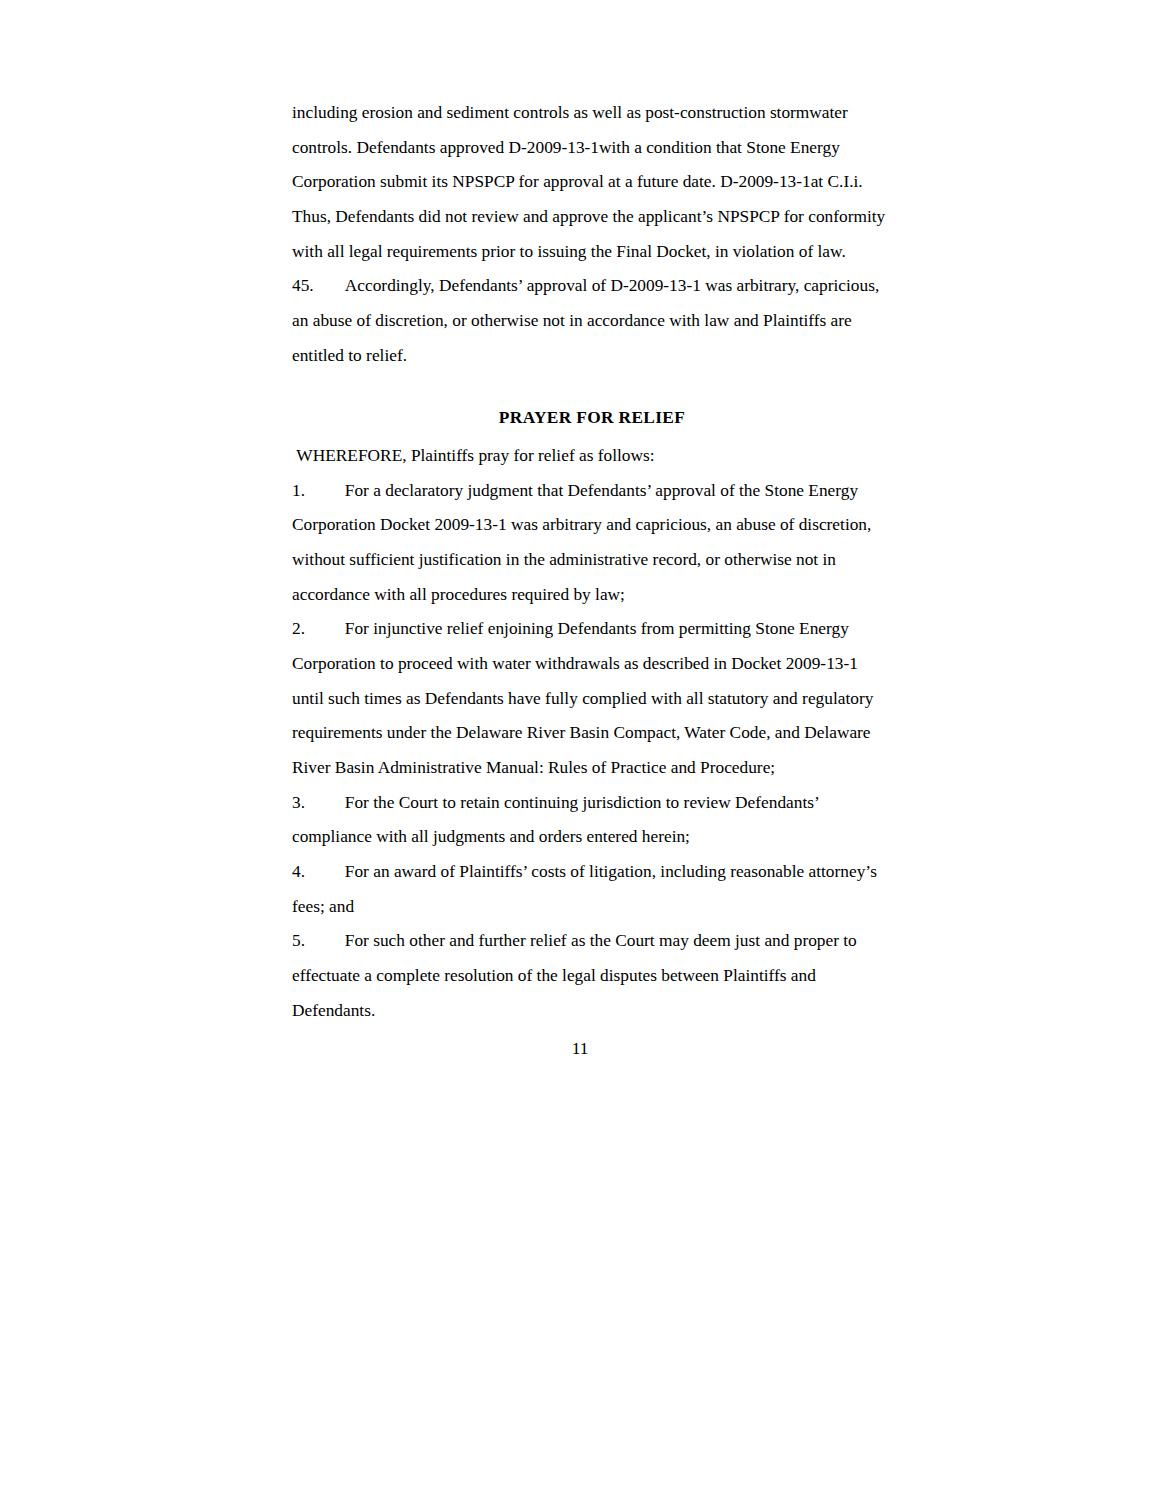including erosion and sediment controls as well as post-construction stormwater controls. Defendants approved D-2009-13-1with a condition that Stone Energy Corporation submit its NPSPCP for approval at a future date. D-2009-13-1at C.I.i. Thus, Defendants did not review and approve the applicant’s NPSPCP for conformity with all legal requirements prior to issuing the Final Docket, in violation of law.
45. Accordingly, Defendants’ approval of D-2009-13-1 was arbitrary, capricious, an abuse of discretion, or otherwise not in accordance with law and Plaintiffs are entitled to relief.
PRAYER FOR RELIEF
WHEREFORE, Plaintiffs pray for relief as follows:
1. For a declaratory judgment that Defendants’ approval of the Stone Energy Corporation Docket 2009-13-1 was arbitrary and capricious, an abuse of discretion, without sufficient justification in the administrative record, or otherwise not in accordance with all procedures required by law;
2. For injunctive relief enjoining Defendants from permitting Stone Energy Corporation to proceed with water withdrawals as described in Docket 2009-13-1 until such times as Defendants have fully complied with all statutory and regulatory requirements under the Delaware River Basin Compact, Water Code, and Delaware River Basin Administrative Manual: Rules of Practice and Procedure;
3. For the Court to retain continuing jurisdiction to review Defendants’ compliance with all judgments and orders entered herein;
4. For an award of Plaintiffs’ costs of litigation, including reasonable attorney’s fees; and
5. For such other and further relief as the Court may deem just and proper to effectuate a complete resolution of the legal disputes between Plaintiffs and Defendants.
11